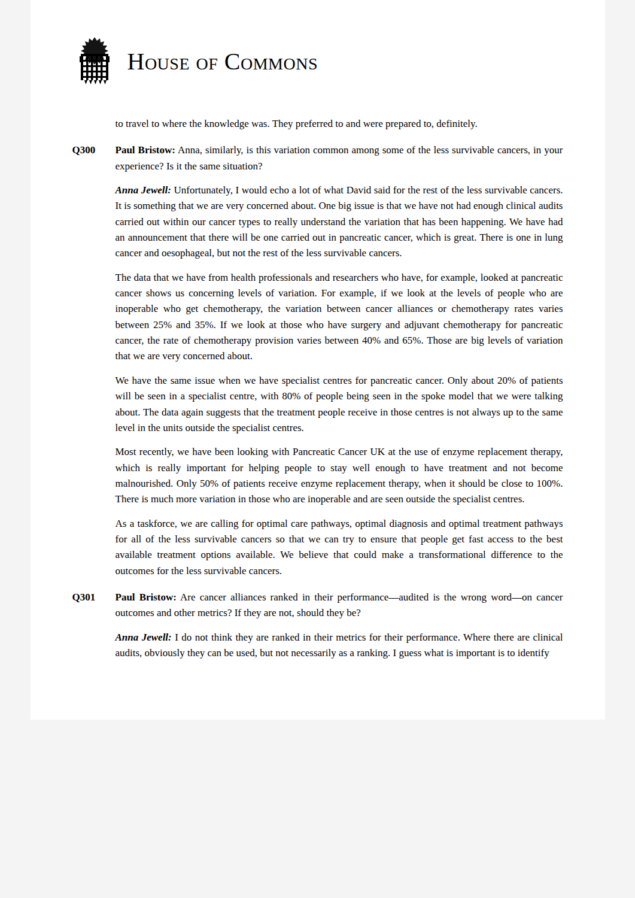House of Commons
to travel to where the knowledge was. They preferred to and were prepared to, definitely.
Q300
Paul Bristow: Anna, similarly, is this variation common among some of the less survivable cancers, in your experience? Is it the same situation?
Anna Jewell: Unfortunately, I would echo a lot of what David said for the rest of the less survivable cancers. It is something that we are very concerned about. One big issue is that we have not had enough clinical audits carried out within our cancer types to really understand the variation that has been happening. We have had an announcement that there will be one carried out in pancreatic cancer, which is great. There is one in lung cancer and oesophageal, but not the rest of the less survivable cancers.
The data that we have from health professionals and researchers who have, for example, looked at pancreatic cancer shows us concerning levels of variation. For example, if we look at the levels of people who are inoperable who get chemotherapy, the variation between cancer alliances or chemotherapy rates varies between 25% and 35%. If we look at those who have surgery and adjuvant chemotherapy for pancreatic cancer, the rate of chemotherapy provision varies between 40% and 65%. Those are big levels of variation that we are very concerned about.
We have the same issue when we have specialist centres for pancreatic cancer. Only about 20% of patients will be seen in a specialist centre, with 80% of people being seen in the spoke model that we were talking about. The data again suggests that the treatment people receive in those centres is not always up to the same level in the units outside the specialist centres.
Most recently, we have been looking with Pancreatic Cancer UK at the use of enzyme replacement therapy, which is really important for helping people to stay well enough to have treatment and not become malnourished. Only 50% of patients receive enzyme replacement therapy, when it should be close to 100%. There is much more variation in those who are inoperable and are seen outside the specialist centres.
As a taskforce, we are calling for optimal care pathways, optimal diagnosis and optimal treatment pathways for all of the less survivable cancers so that we can try to ensure that people get fast access to the best available treatment options available. We believe that could make a transformational difference to the outcomes for the less survivable cancers.
Q301
Paul Bristow: Are cancer alliances ranked in their performance—audited is the wrong word—on cancer outcomes and other metrics? If they are not, should they be?
Anna Jewell: I do not think they are ranked in their metrics for their performance. Where there are clinical audits, obviously they can be used, but not necessarily as a ranking. I guess what is important is to identify